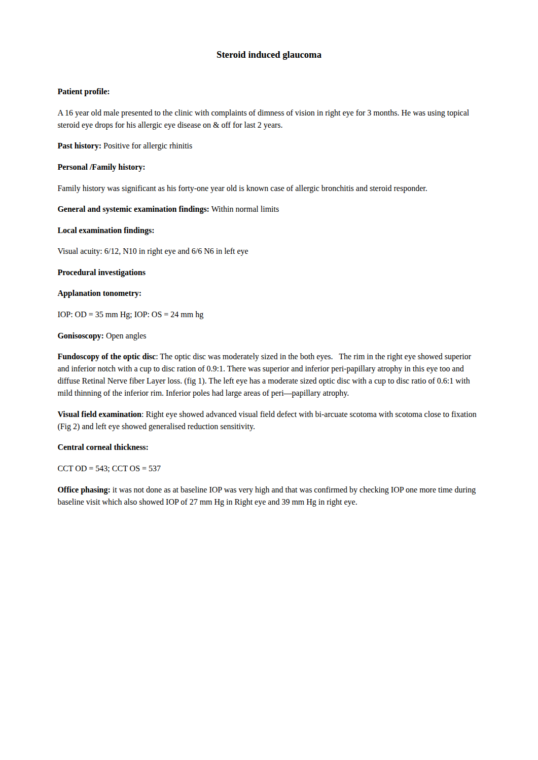Steroid induced glaucoma
Patient profile:
A 16 year old male presented to the clinic with complaints of dimness of vision in right eye for 3 months. He was using topical steroid eye drops for his allergic eye disease on & off for last 2 years.
Past history: Positive for allergic rhinitis
Personal /Family history:
Family history was significant as his forty-one year old is known case of allergic bronchitis and steroid responder.
General and systemic examination findings: Within normal limits
Local examination findings:
Visual acuity: 6/12, N10 in right eye and 6/6 N6 in left eye
Procedural investigations
Applanation tonometry:
IOP: OD = 35 mm Hg; IOP: OS = 24 mm hg
Gonisoscopy: Open angles
Fundoscopy of the optic disc: The optic disc was moderately sized in the both eyes. The rim in the right eye showed superior and inferior notch with a cup to disc ration of 0.9:1. There was superior and inferior peri-papillary atrophy in this eye too and diffuse Retinal Nerve fiber Layer loss. (fig 1). The left eye has a moderate sized optic disc with a cup to disc ratio of 0.6:1 with mild thinning of the inferior rim. Inferior poles had large areas of peri—papillary atrophy.
Visual field examination: Right eye showed advanced visual field defect with bi-arcuate scotoma with scotoma close to fixation (Fig 2) and left eye showed generalised reduction sensitivity.
Central corneal thickness:
CCT OD = 543; CCT OS = 537
Office phasing: it was not done as at baseline IOP was very high and that was confirmed by checking IOP one more time during baseline visit which also showed IOP of 27 mm Hg in Right eye and 39 mm Hg in right eye.